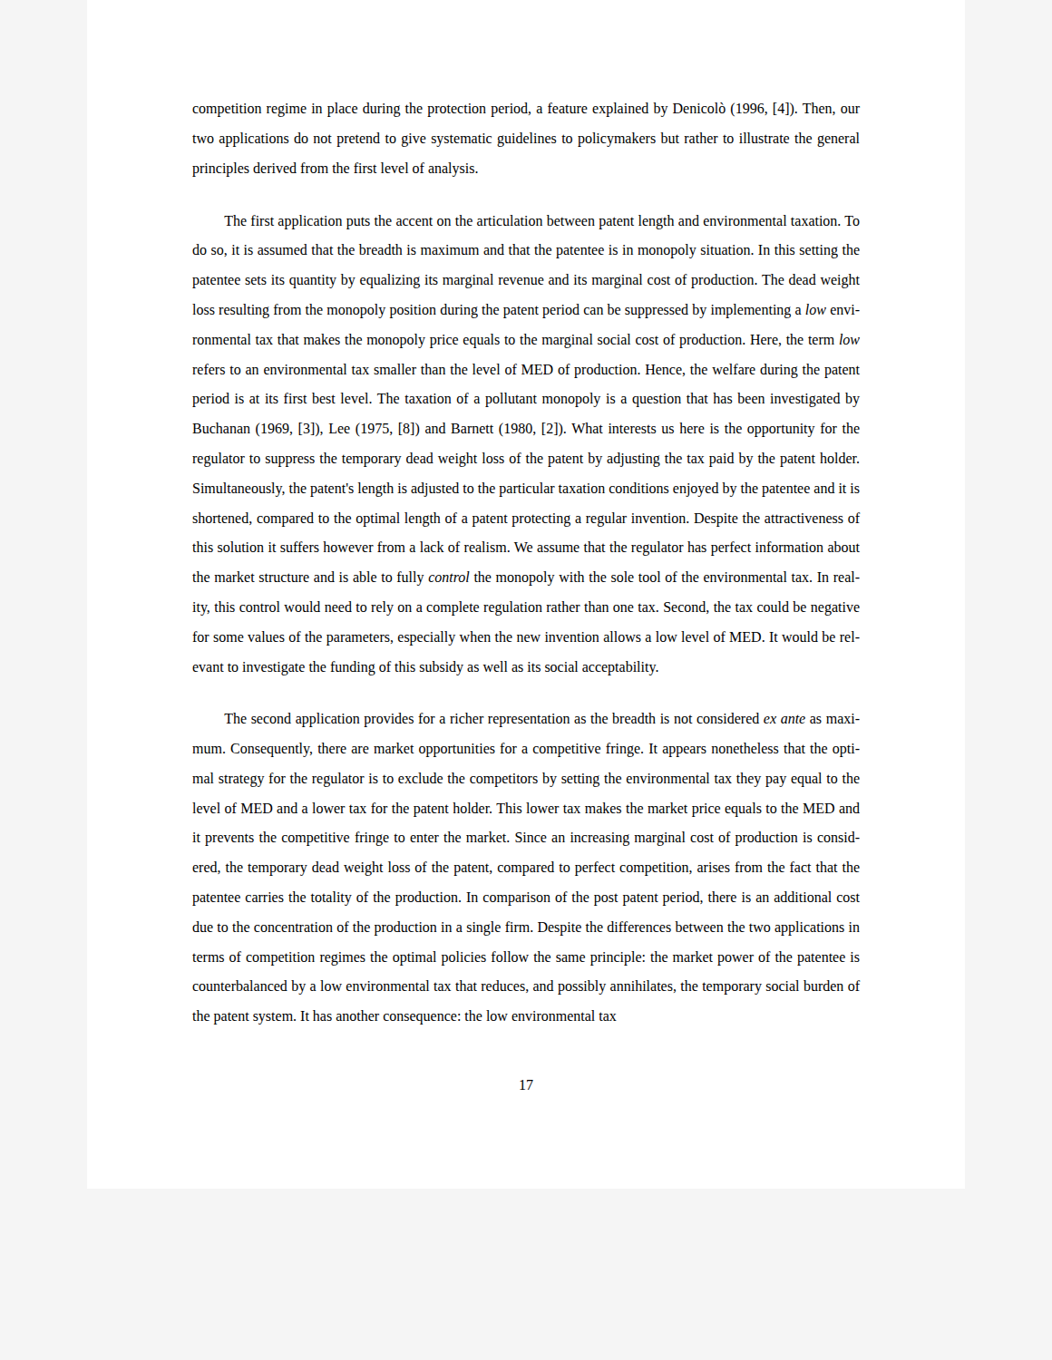competition regime in place during the protection period, a feature explained by Denicolò (1996, [4]). Then, our two applications do not pretend to give systematic guidelines to policymakers but rather to illustrate the general principles derived from the first level of analysis.
The first application puts the accent on the articulation between patent length and environmental taxation. To do so, it is assumed that the breadth is maximum and that the patentee is in monopoly situation. In this setting the patentee sets its quantity by equalizing its marginal revenue and its marginal cost of production. The dead weight loss resulting from the monopoly position during the patent period can be suppressed by implementing a low environmental tax that makes the monopoly price equals to the marginal social cost of production. Here, the term low refers to an environmental tax smaller than the level of MED of production. Hence, the welfare during the patent period is at its first best level. The taxation of a pollutant monopoly is a question that has been investigated by Buchanan (1969, [3]), Lee (1975, [8]) and Barnett (1980, [2]). What interests us here is the opportunity for the regulator to suppress the temporary dead weight loss of the patent by adjusting the tax paid by the patent holder. Simultaneously, the patent's length is adjusted to the particular taxation conditions enjoyed by the patentee and it is shortened, compared to the optimal length of a patent protecting a regular invention. Despite the attractiveness of this solution it suffers however from a lack of realism. We assume that the regulator has perfect information about the market structure and is able to fully control the monopoly with the sole tool of the environmental tax. In reality, this control would need to rely on a complete regulation rather than one tax. Second, the tax could be negative for some values of the parameters, especially when the new invention allows a low level of MED. It would be relevant to investigate the funding of this subsidy as well as its social acceptability.
The second application provides for a richer representation as the breadth is not considered ex ante as maximum. Consequently, there are market opportunities for a competitive fringe. It appears nonetheless that the optimal strategy for the regulator is to exclude the competitors by setting the environmental tax they pay equal to the level of MED and a lower tax for the patent holder. This lower tax makes the market price equals to the MED and it prevents the competitive fringe to enter the market. Since an increasing marginal cost of production is considered, the temporary dead weight loss of the patent, compared to perfect competition, arises from the fact that the patentee carries the totality of the production. In comparison of the post patent period, there is an additional cost due to the concentration of the production in a single firm. Despite the differences between the two applications in terms of competition regimes the optimal policies follow the same principle: the market power of the patentee is counterbalanced by a low environmental tax that reduces, and possibly annihilates, the temporary social burden of the patent system. It has another consequence: the low environmental tax
17